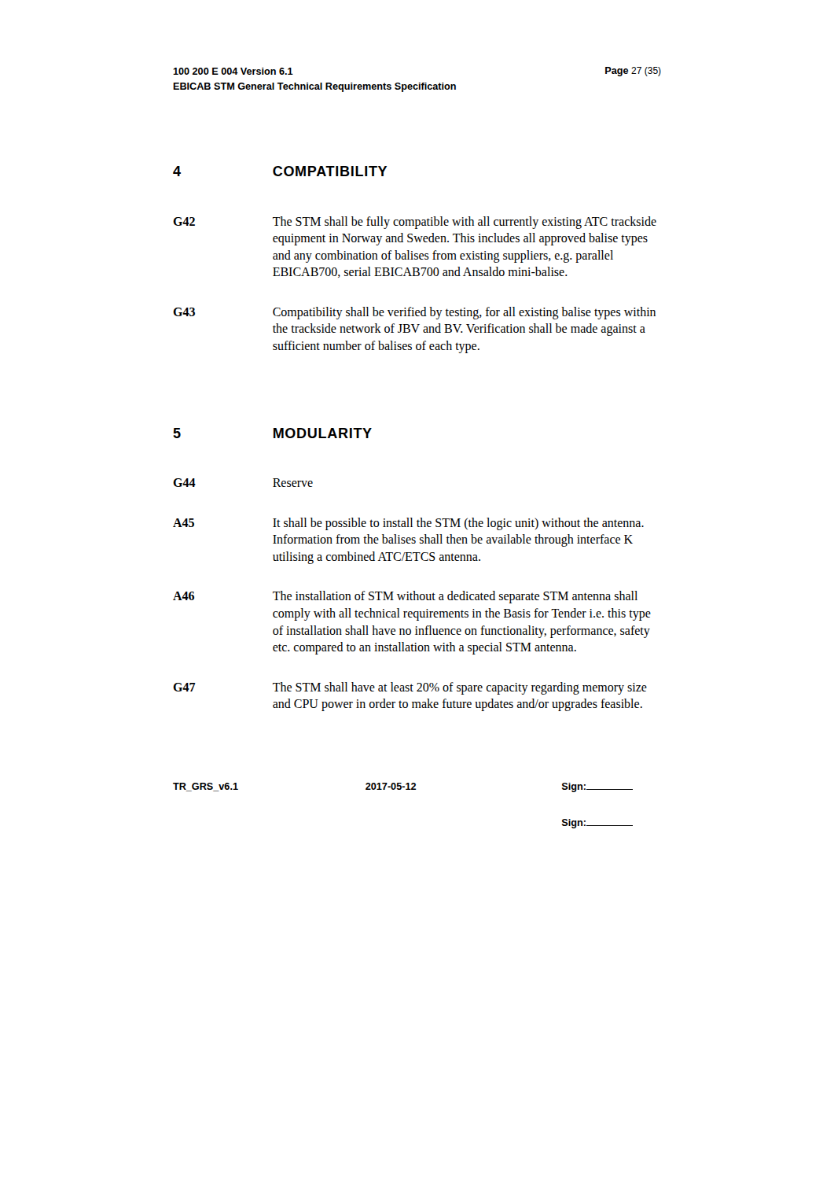100 200 E 004 Version 6.1
EBICAB STM General Technical Requirements Specification
Page 27 (35)
4 COMPATIBILITY
G42
The STM shall be fully compatible with all currently existing ATC trackside equipment in Norway and Sweden. This includes all approved balise types and any combination of balises from existing suppliers, e.g. parallel EBICAB700, serial EBICAB700 and Ansaldo mini-balise.
G43
Compatibility shall be verified by testing, for all existing balise types within the trackside network of JBV and BV. Verification shall be made against a sufficient number of balises of each type.
5 MODULARITY
G44
Reserve
A45
It shall be possible to install the STM (the logic unit) without the antenna. Information from the balises shall then be available through interface K utilising a combined ATC/ETCS antenna.
A46
The installation of STM without a dedicated separate STM antenna shall comply with all technical requirements in the Basis for Tender i.e. this type of installation shall have no influence on functionality, performance, safety etc. compared to an installation with a special STM antenna.
G47
The STM shall have at least 20% of spare capacity regarding memory size and CPU power in order to make future updates and/or upgrades feasible.
TR_GRS_v6.1
2017-05-12
Sign:
Sign: